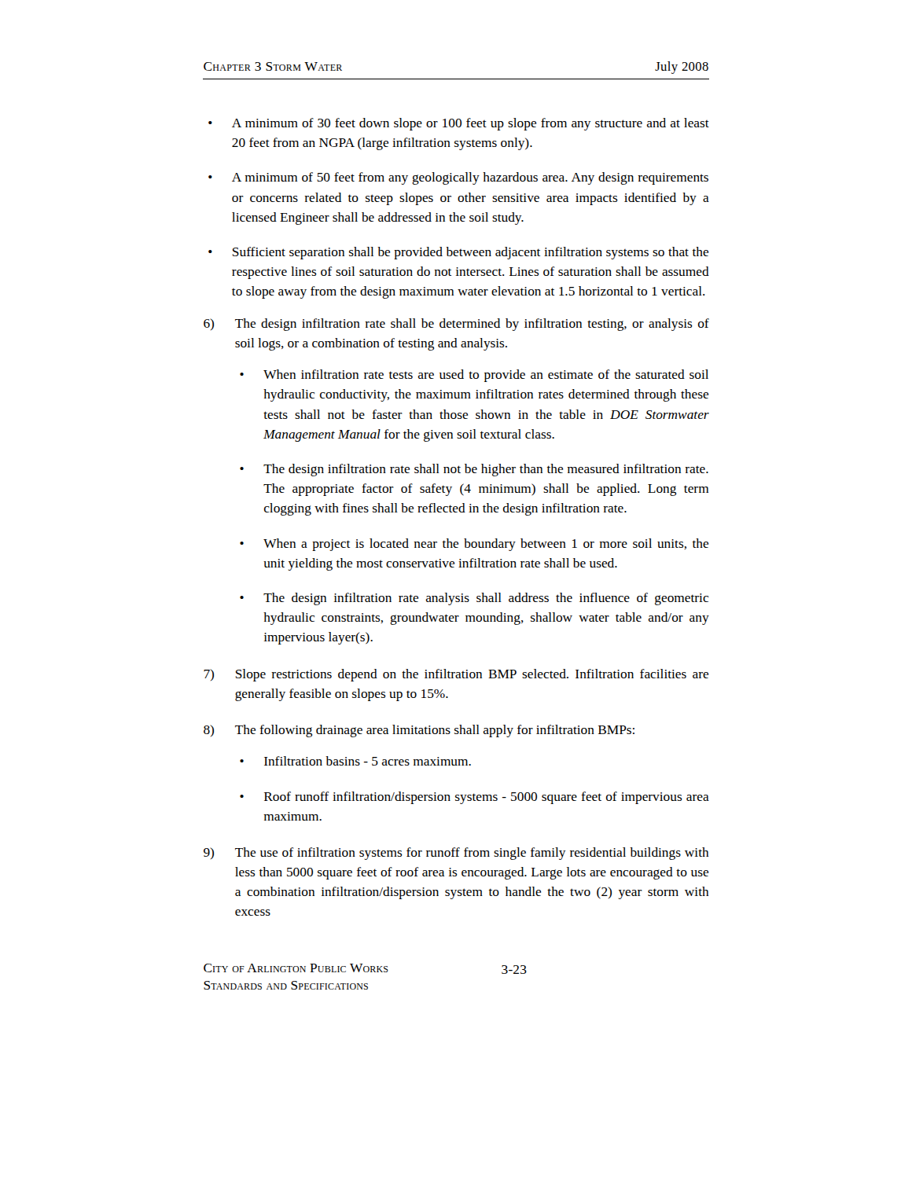Chapter 3 Storm Water July 2008
A minimum of 30 feet down slope or 100 feet up slope from any structure and at least 20 feet from an NGPA (large infiltration systems only).
A minimum of 50 feet from any geologically hazardous area. Any design requirements or concerns related to steep slopes or other sensitive area impacts identified by a licensed Engineer shall be addressed in the soil study.
Sufficient separation shall be provided between adjacent infiltration systems so that the respective lines of soil saturation do not intersect. Lines of saturation shall be assumed to slope away from the design maximum water elevation at 1.5 horizontal to 1 vertical.
6)
The design infiltration rate shall be determined by infiltration testing, or analysis of soil logs, or a combination of testing and analysis.
When infiltration rate tests are used to provide an estimate of the saturated soil hydraulic conductivity, the maximum infiltration rates determined through these tests shall not be faster than those shown in the table in DOE Stormwater Management Manual for the given soil textural class.
The design infiltration rate shall not be higher than the measured infiltration rate. The appropriate factor of safety (4 minimum) shall be applied. Long term clogging with fines shall be reflected in the design infiltration rate.
When a project is located near the boundary between 1 or more soil units, the unit yielding the most conservative infiltration rate shall be used.
The design infiltration rate analysis shall address the influence of geometric hydraulic constraints, groundwater mounding, shallow water table and/or any impervious layer(s).
7)
Slope restrictions depend on the infiltration BMP selected. Infiltration facilities are generally feasible on slopes up to 15%.
8)
The following drainage area limitations shall apply for infiltration BMPs:
Infiltration basins - 5 acres maximum.
Roof runoff infiltration/dispersion systems - 5000 square feet of impervious area maximum.
9)
The use of infiltration systems for runoff from single family residential buildings with less than 5000 square feet of roof area is encouraged. Large lots are encouraged to use a combination infiltration/dispersion system to handle the two (2) year storm with excess
City of Arlington Public Works
Standards and Specifications
3-23